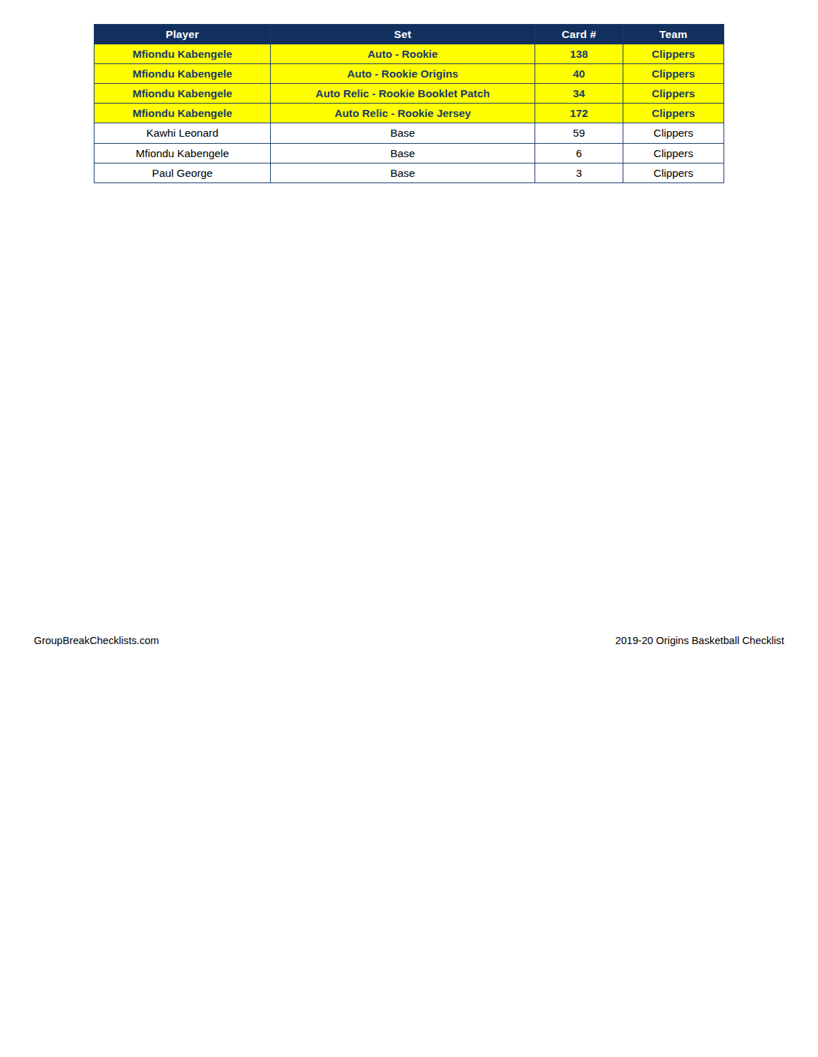| Player | Set | Card # | Team |
| --- | --- | --- | --- |
| Mfiondu Kabengele | Auto - Rookie | 138 | Clippers |
| Mfiondu Kabengele | Auto - Rookie Origins | 40 | Clippers |
| Mfiondu Kabengele | Auto Relic - Rookie Booklet Patch | 34 | Clippers |
| Mfiondu Kabengele | Auto Relic - Rookie Jersey | 172 | Clippers |
| Kawhi Leonard | Base | 59 | Clippers |
| Mfiondu Kabengele | Base | 6 | Clippers |
| Paul George | Base | 3 | Clippers |
GroupBreakChecklists.com 2019-20 Origins Basketball Checklist